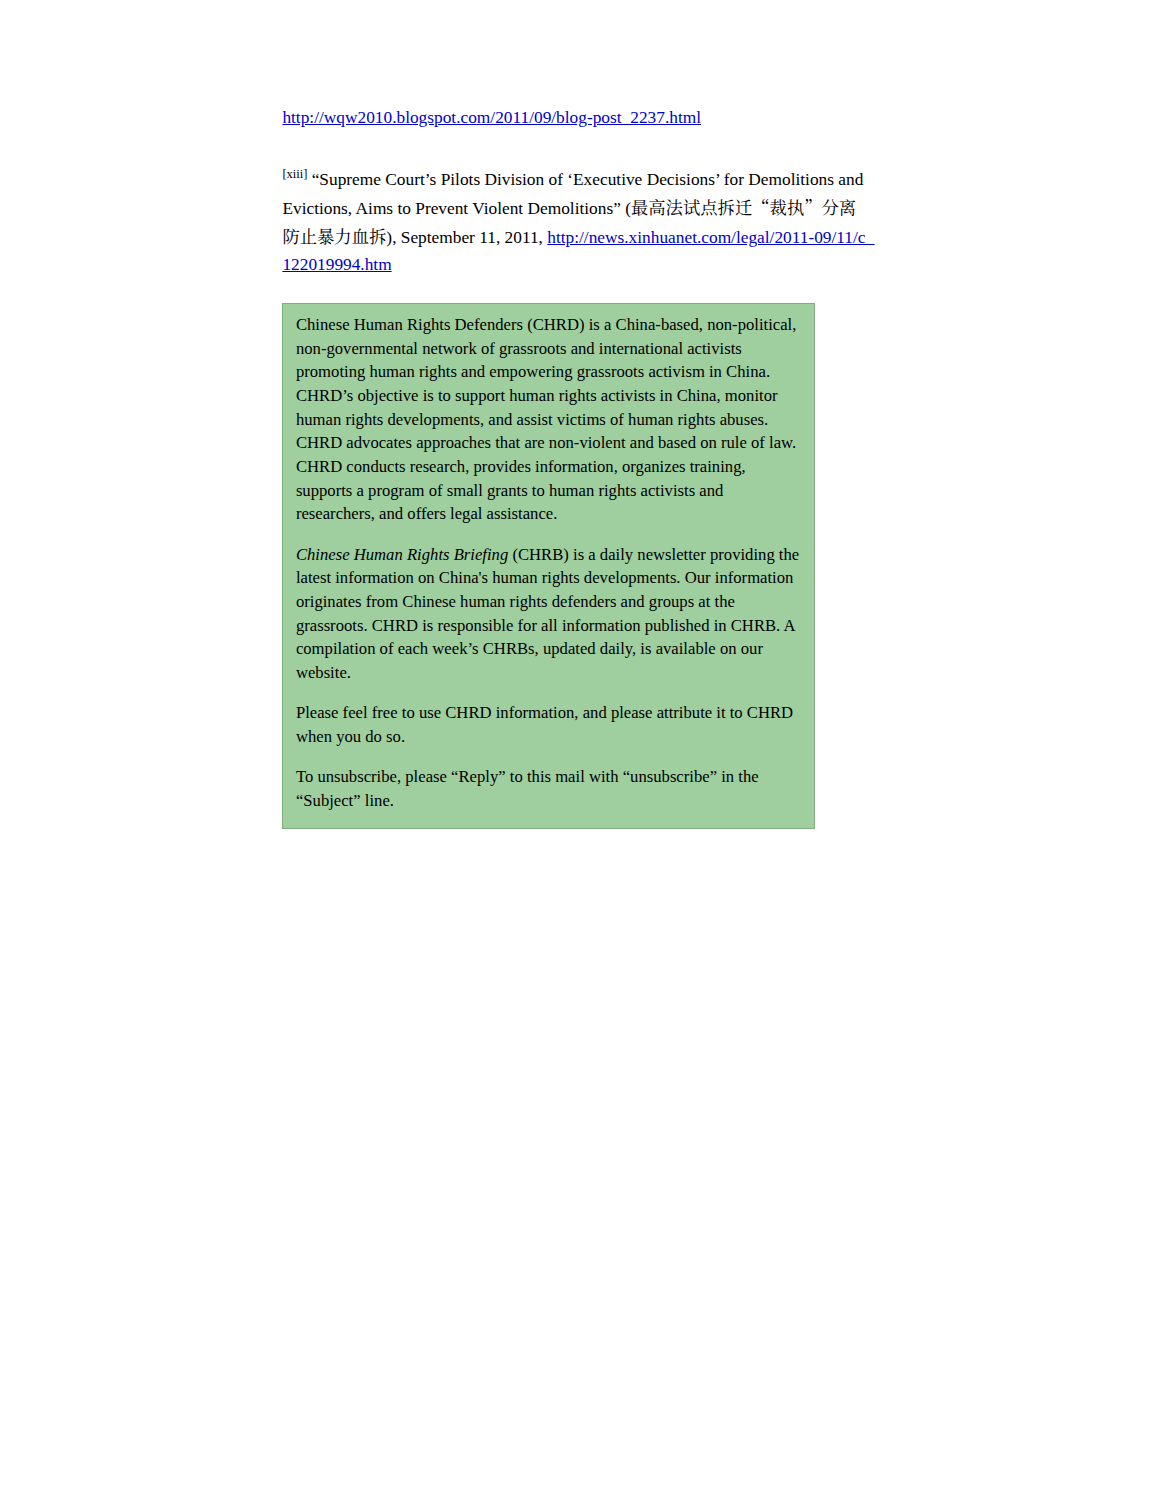http://wqw2010.blogspot.com/2011/09/blog-post_2237.html
[xiii] “Supreme Court’s Pilots Division of ‘Executive Decisions’ for Demolitions and Evictions, Aims to Prevent Violent Demolitions” (最高法试点拆迁“裁执”分离 防止暴力血拆), September 11, 2011, http://news.xinhuanet.com/legal/2011-09/11/c_122019994.htm
Chinese Human Rights Defenders (CHRD) is a China-based, non-political, non-governmental network of grassroots and international activists promoting human rights and empowering grassroots activism in China. CHRD’s objective is to support human rights activists in China, monitor human rights developments, and assist victims of human rights abuses. CHRD advocates approaches that are non-violent and based on rule of law. CHRD conducts research, provides information, organizes training, supports a program of small grants to human rights activists and researchers, and offers legal assistance.
Chinese Human Rights Briefing (CHRB) is a daily newsletter providing the latest information on China's human rights developments. Our information originates from Chinese human rights defenders and groups at the grassroots. CHRD is responsible for all information published in CHRB. A compilation of each week’s CHRBs, updated daily, is available on our website.
Please feel free to use CHRD information, and please attribute it to CHRD when you do so.
To unsubscribe, please “Reply” to this mail with “unsubscribe” in the “Subject” line.